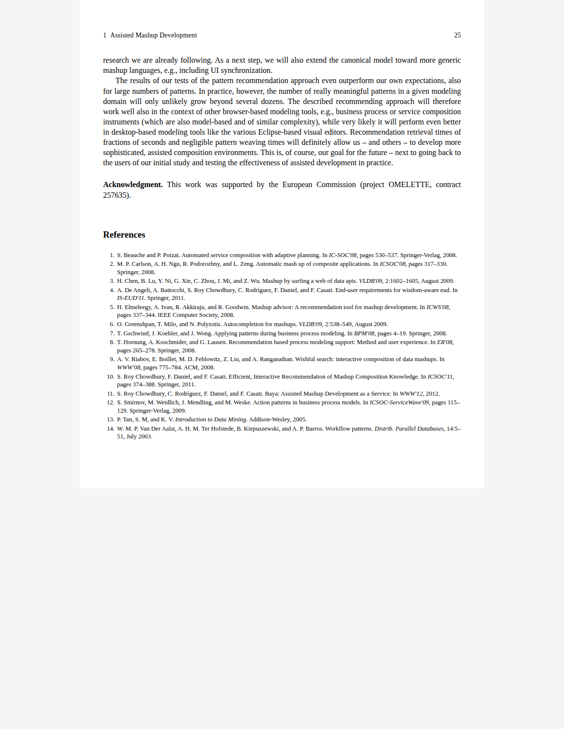1 Assisted Mashup Development 25
research we are already following. As a next step, we will also extend the canonical model toward more generic mashup languages, e.g., including UI synchronization.
The results of our tests of the pattern recommendation approach even outperform our own expectations, also for large numbers of patterns. In practice, however, the number of really meaningful patterns in a given modeling domain will only unlikely grow beyond several dozens. The described recommending approach will therefore work well also in the context of other browser-based modeling tools, e.g., business process or service composition instruments (which are also model-based and of similar complexity), while very likely it will perform even better in desktop-based modeling tools like the various Eclipse-based visual editors. Recommendation retrieval times of fractions of seconds and negligible pattern weaving times will definitely allow us – and others – to develop more sophisticated, assisted composition environments. This is, of course, our goal for the future – next to going back to the users of our initial study and testing the effectiveness of assisted development in practice.
Acknowledgment. This work was supported by the European Commission (project OMELETTE, contract 257635).
References
S. Beauche and P. Poizat. Automated service composition with adaptive planning. In IC-SOC'08, pages 530–537. Springer-Verlag, 2008.
M. P. Carlson, A. H. Ngu, R. Podorozhny, and L. Zeng. Automatic mash up of composite applications. In ICSOC'08, pages 317–330. Springer, 2008.
H. Chen, B. Lu, Y. Ni, G. Xie, C. Zhou, J. Mi, and Z. Wu. Mashup by surfing a web of data apis. VLDB'09, 2:1602–1605, August 2009.
A. De Angeli, A. Battocchi, S. Roy Chowdhury, C. Rodríguez, F. Daniel, and F. Casati. End-user requirements for wisdom-aware eud. In IS-EUD'11. Springer, 2011.
H. Elmeleegy, A. Ivan, R. Akkiraju, and R. Goodwin. Mashup advisor: A recommendation tool for mashup development. In ICWS'08, pages 337–344. IEEE Computer Society, 2008.
O. Greenshpan, T. Milo, and N. Polyzotis. Autocompletion for mashups. VLDB'09, 2:538–549, August 2009.
T. Gschwind, J. Koehler, and J. Wong. Applying patterns during business process modeling. In BPM'08, pages 4–19. Springer, 2008.
T. Hornung, A. Koschmider, and G. Lausen. Recommendation based process modeling support: Method and user experience. In ER'08, pages 265–278. Springer, 2008.
A. V. Riabov, E. Boillet, M. D. Feblowitz, Z. Liu, and A. Ranganathan. Wishful search: interactive composition of data mashups. In WWW'08, pages 775–784. ACM, 2008.
S. Roy Chowdhury, F. Daniel, and F. Casati. Efficient, Interactive Recommendation of Mashup Composition Knowledge. In ICSOC'11, pages 374–388. Springer, 2011.
S. Roy Chowdhury, C. Rodríguez, F. Daniel, and F. Casati. Baya: Assisted Mashup Development as a Service. In WWW'12, 2012.
S. Smirnov, M. Weidlich, J. Mendling, and M. Weske. Action patterns in business process models. In ICSOC-ServiceWave'09, pages 115–129. Springer-Verlag, 2009.
P. Tan, S. M, and K. V. Introduction to Data Mining. Addison-Wesley, 2005.
W. M. P. Van Der Aalst, A. H. M. Ter Hofstede, B. Kiepuszewski, and A. P. Barros. Workflow patterns. Distrib. Parallel Databases, 14:5–51, July 2003.